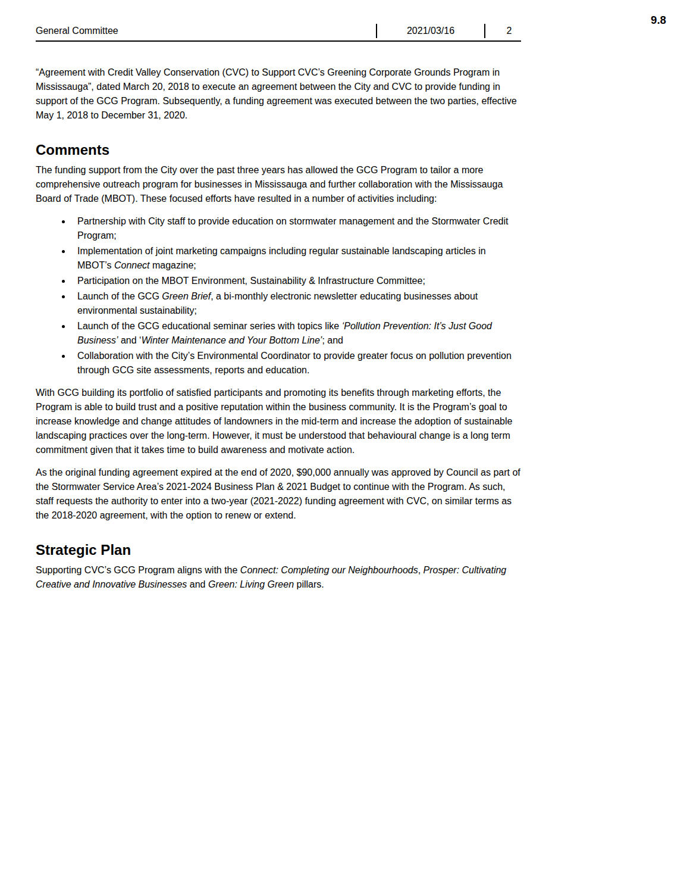9.8
General Committee
2021/03/16
2
“Agreement with Credit Valley Conservation (CVC) to Support CVC’s Greening Corporate Grounds Program in Mississauga”, dated March 20, 2018 to execute an agreement between the City and CVC to provide funding in support of the GCG Program. Subsequently, a funding agreement was executed between the two parties, effective May 1, 2018 to December 31, 2020.
Comments
The funding support from the City over the past three years has allowed the GCG Program to tailor a more comprehensive outreach program for businesses in Mississauga and further collaboration with the Mississauga Board of Trade (MBOT). These focused efforts have resulted in a number of activities including:
Partnership with City staff to provide education on stormwater management and the Stormwater Credit Program;
Implementation of joint marketing campaigns including regular sustainable landscaping articles in MBOT’s Connect magazine;
Participation on the MBOT Environment, Sustainability & Infrastructure Committee;
Launch of the GCG Green Brief, a bi-monthly electronic newsletter educating businesses about environmental sustainability;
Launch of the GCG educational seminar series with topics like ‘Pollution Prevention: It’s Just Good Business’ and ‘Winter Maintenance and Your Bottom Line’; and
Collaboration with the City’s Environmental Coordinator to provide greater focus on pollution prevention through GCG site assessments, reports and education.
With GCG building its portfolio of satisfied participants and promoting its benefits through marketing efforts, the Program is able to build trust and a positive reputation within the business community. It is the Program’s goal to increase knowledge and change attitudes of landowners in the mid-term and increase the adoption of sustainable landscaping practices over the long-term. However, it must be understood that behavioural change is a long term commitment given that it takes time to build awareness and motivate action.
As the original funding agreement expired at the end of 2020, $90,000 annually was approved by Council as part of the Stormwater Service Area’s 2021-2024 Business Plan & 2021 Budget to continue with the Program. As such, staff requests the authority to enter into a two-year (2021-2022) funding agreement with CVC, on similar terms as the 2018-2020 agreement, with the option to renew or extend.
Strategic Plan
Supporting CVC’s GCG Program aligns with the Connect: Completing our Neighbourhoods, Prosper: Cultivating Creative and Innovative Businesses and Green: Living Green pillars.